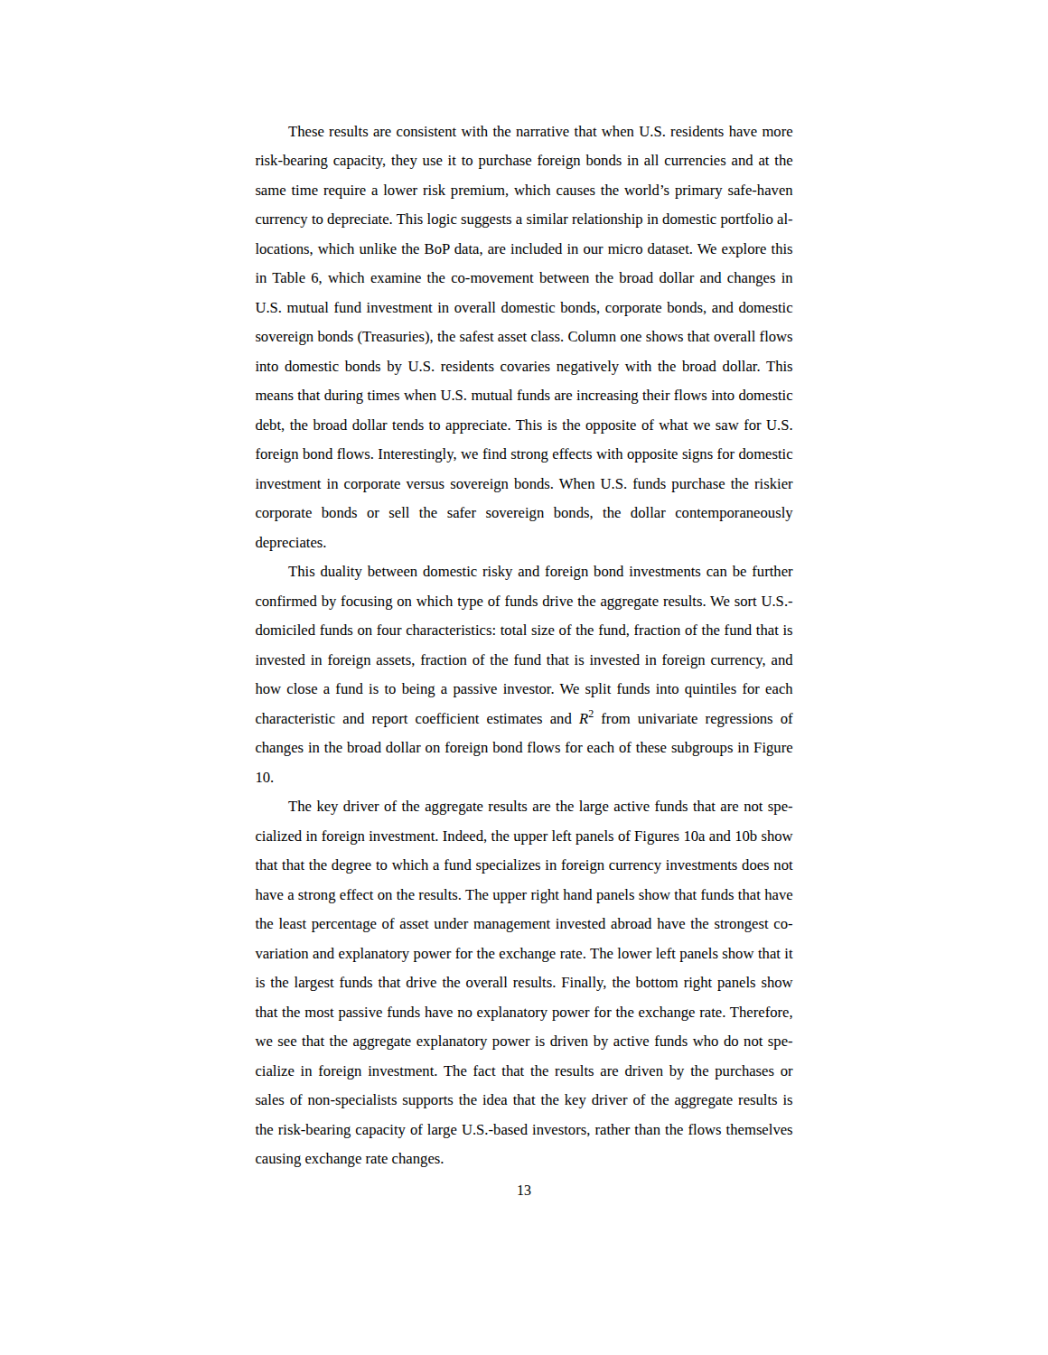These results are consistent with the narrative that when U.S. residents have more risk-bearing capacity, they use it to purchase foreign bonds in all currencies and at the same time require a lower risk premium, which causes the world’s primary safe-haven currency to depreciate. This logic suggests a similar relationship in domestic portfolio allocations, which unlike the BoP data, are included in our micro dataset. We explore this in Table 6, which examine the co-movement between the broad dollar and changes in U.S. mutual fund investment in overall domestic bonds, corporate bonds, and domestic sovereign bonds (Treasuries), the safest asset class. Column one shows that overall flows into domestic bonds by U.S. residents covaries negatively with the broad dollar. This means that during times when U.S. mutual funds are increasing their flows into domestic debt, the broad dollar tends to appreciate. This is the opposite of what we saw for U.S. foreign bond flows. Interestingly, we find strong effects with opposite signs for domestic investment in corporate versus sovereign bonds. When U.S. funds purchase the riskier corporate bonds or sell the safer sovereign bonds, the dollar contemporaneously depreciates.
This duality between domestic risky and foreign bond investments can be further confirmed by focusing on which type of funds drive the aggregate results. We sort U.S.-domiciled funds on four characteristics: total size of the fund, fraction of the fund that is invested in foreign assets, fraction of the fund that is invested in foreign currency, and how close a fund is to being a passive investor. We split funds into quintiles for each characteristic and report coefficient estimates and R2 from univariate regressions of changes in the broad dollar on foreign bond flows for each of these subgroups in Figure 10.
The key driver of the aggregate results are the large active funds that are not specialized in foreign investment. Indeed, the upper left panels of Figures 10a and 10b show that that the degree to which a fund specializes in foreign currency investments does not have a strong effect on the results. The upper right hand panels show that funds that have the least percentage of asset under management invested abroad have the strongest covariation and explanatory power for the exchange rate. The lower left panels show that it is the largest funds that drive the overall results. Finally, the bottom right panels show that the most passive funds have no explanatory power for the exchange rate. Therefore, we see that the aggregate explanatory power is driven by active funds who do not specialize in foreign investment. The fact that the results are driven by the purchases or sales of non-specialists supports the idea that the key driver of the aggregate results is the risk-bearing capacity of large U.S.-based investors, rather than the flows themselves causing exchange rate changes.
13